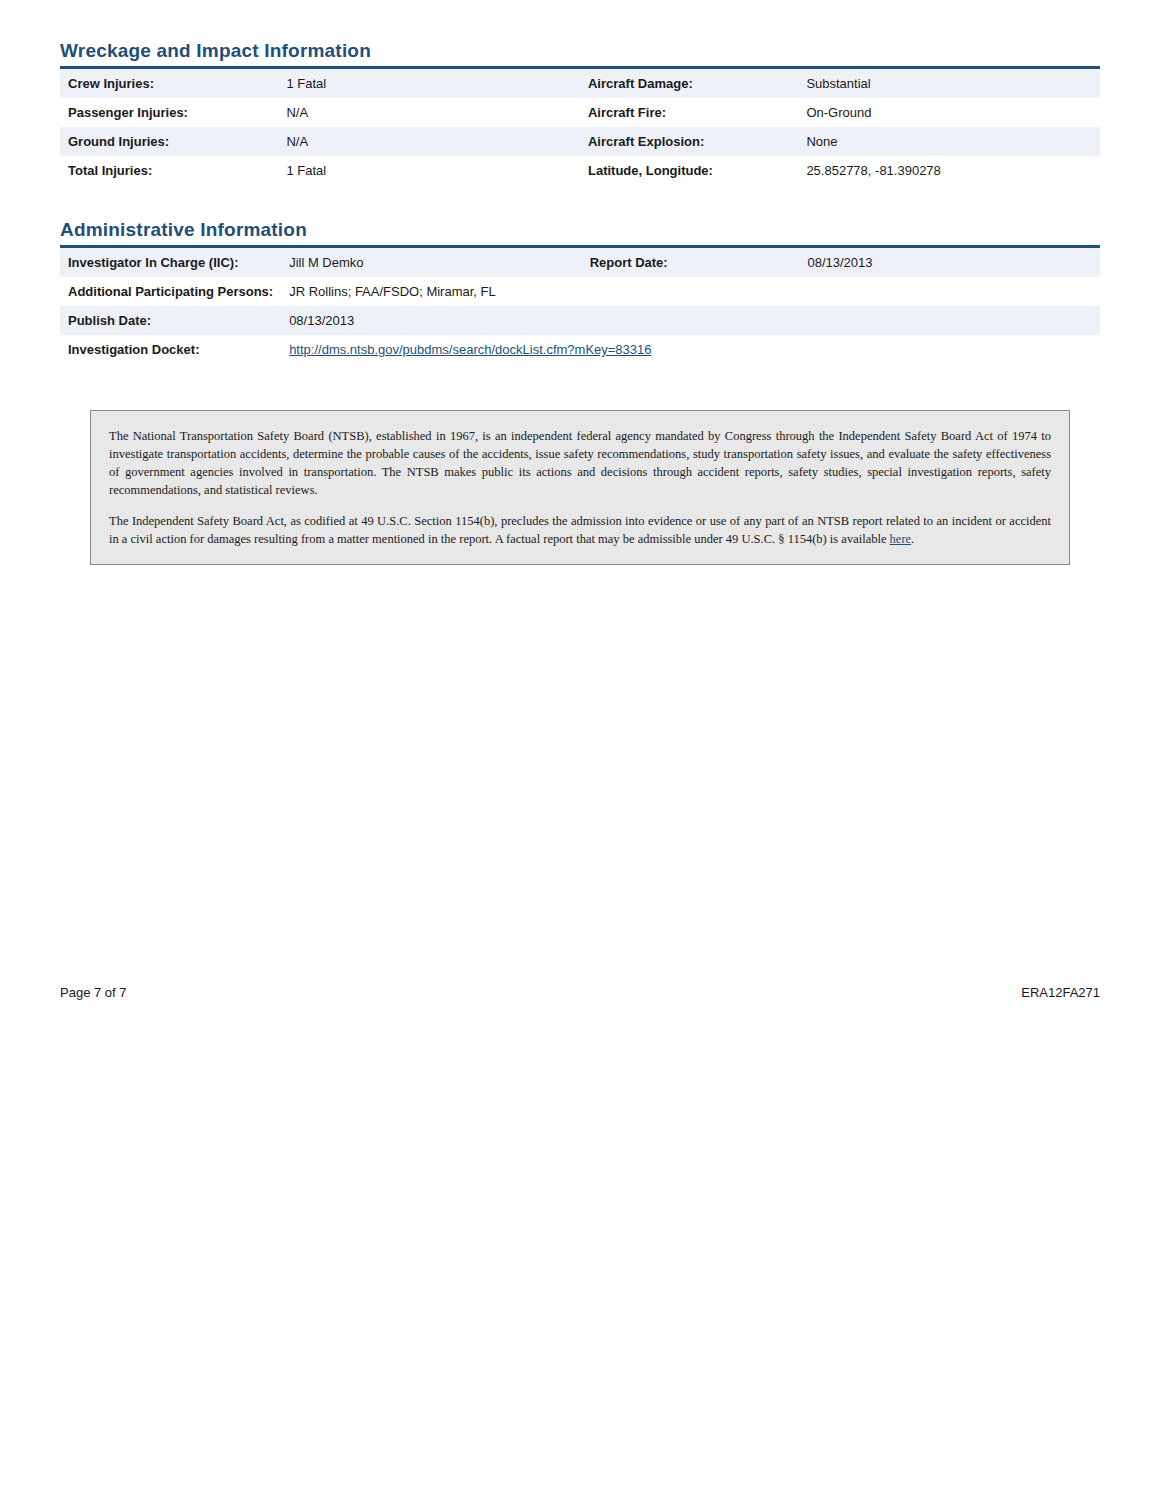Wreckage and Impact Information
| Crew Injuries: | 1 Fatal | Aircraft Damage: | Substantial |
| Passenger Injuries: | N/A | Aircraft Fire: | On-Ground |
| Ground Injuries: | N/A | Aircraft Explosion: | None |
| Total Injuries: | 1 Fatal | Latitude, Longitude: | 25.852778, -81.390278 |
Administrative Information
| Investigator In Charge (IIC): | Jill M Demko | Report Date: | 08/13/2013 |
| Additional Participating Persons: | JR Rollins; FAA/FSDO; Miramar, FL |
| Publish Date: | 08/13/2013 |
| Investigation Docket: | http://dms.ntsb.gov/pubdms/search/dockList.cfm?mKey=83316 |
The National Transportation Safety Board (NTSB), established in 1967, is an independent federal agency mandated by Congress through the Independent Safety Board Act of 1974 to investigate transportation accidents, determine the probable causes of the accidents, issue safety recommendations, study transportation safety issues, and evaluate the safety effectiveness of government agencies involved in transportation. The NTSB makes public its actions and decisions through accident reports, safety studies, special investigation reports, safety recommendations, and statistical reviews.
The Independent Safety Board Act, as codified at 49 U.S.C. Section 1154(b), precludes the admission into evidence or use of any part of an NTSB report related to an incident or accident in a civil action for damages resulting from a matter mentioned in the report. A factual report that may be admissible under 49 U.S.C. § 1154(b) is available here.
Page 7 of 7 ERA12FA271